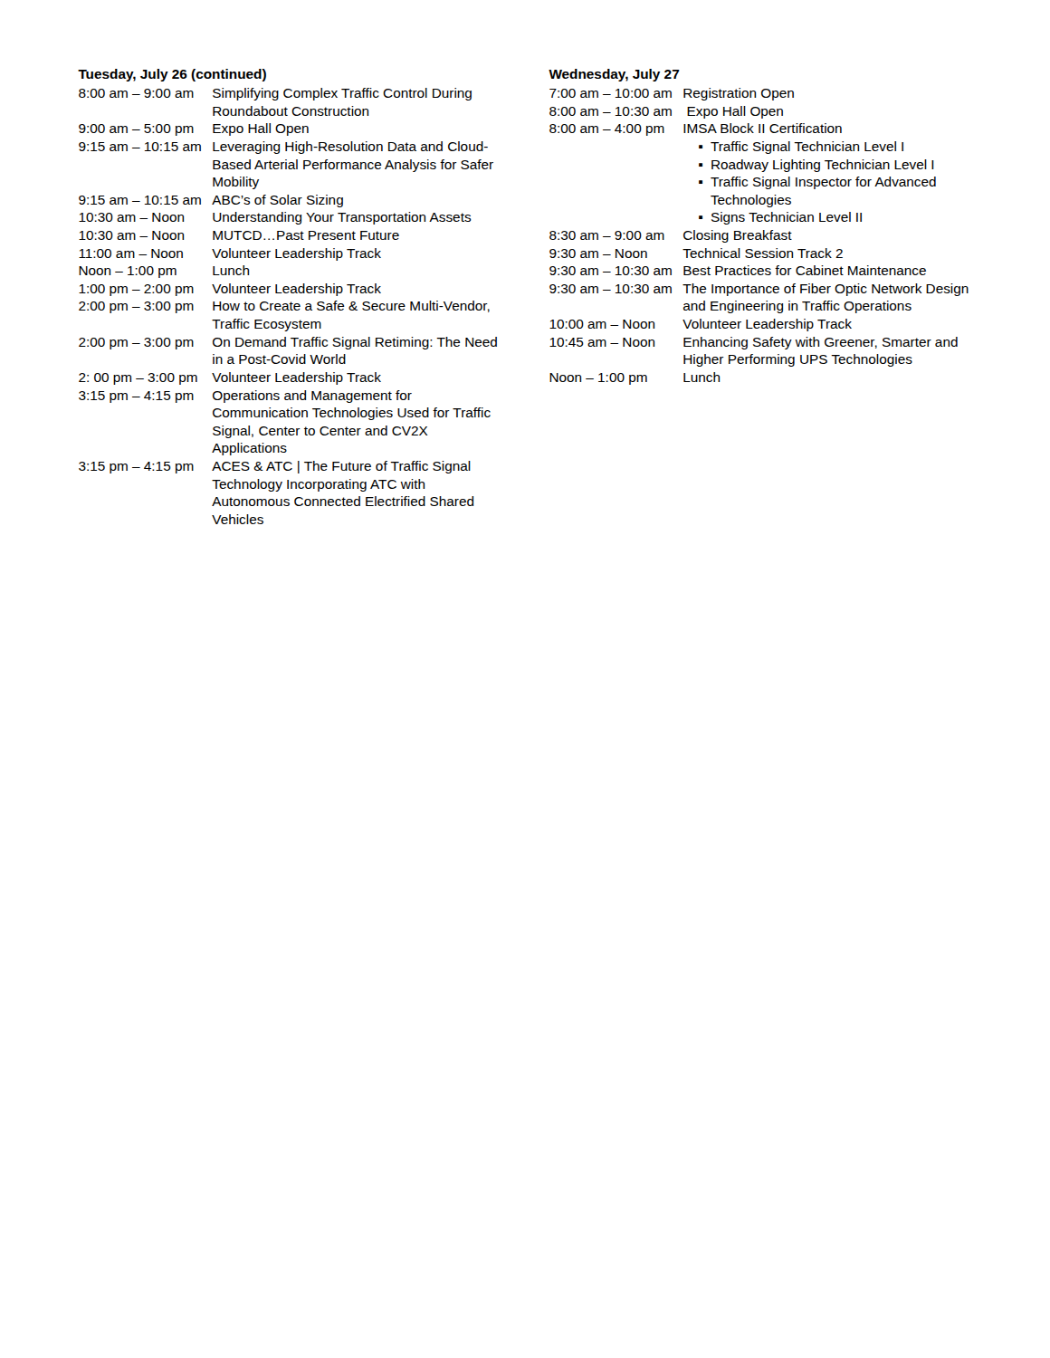Tuesday, July 26 (continued)
| 8:00 am – 9:00 am | Simplifying Complex Traffic Control During Roundabout Construction |
| 9:00 am – 5:00 pm | Expo Hall Open |
| 9:15 am – 10:15 am | Leveraging High-Resolution Data and Cloud-Based Arterial Performance Analysis for Safer Mobility |
| 9:15 am – 10:15 am | ABC’s of Solar Sizing |
| 10:30 am – Noon | Understanding Your Transportation Assets |
| 10:30 am – Noon | MUTCD…Past Present Future |
| 11:00 am – Noon | Volunteer Leadership Track |
| Noon – 1:00 pm | Lunch |
| 1:00 pm – 2:00 pm | Volunteer Leadership Track |
| 2:00 pm – 3:00 pm | How to Create a Safe & Secure Multi-Vendor, Traffic Ecosystem |
| 2:00 pm – 3:00 pm | On Demand Traffic Signal Retiming: The Need in a Post-Covid World |
| 2: 00 pm – 3:00 pm | Volunteer Leadership Track |
| 3:15 pm – 4:15 pm | Operations and Management for Communication Technologies Used for Traffic Signal, Center to Center and CV2X Applications |
| 3:15 pm – 4:15 pm | ACES & ATC / The Future of Traffic Signal Technology Incorporating ATC with Autonomous Connected Electrified Shared Vehicles |
Wednesday, July 27
| 7:00 am – 10:00 am | Registration Open |
| 8:00 am – 10:30 am | Expo Hall Open |
| 8:00 am – 4:00 pm | IMSA Block II Certification Traffic Signal Technician Level I Roadway Lighting Technician Level I Traffic Signal Inspector for Advanced Technologies Signs Technician Level II |
| 8:30 am – 9:00 am | Closing Breakfast |
| 9:30 am – Noon | Technical Session Track 2 |
| 9:30 am – 10:30 am | Best Practices for Cabinet Maintenance |
| 9:30 am – 10:30 am | The Importance of Fiber Optic Network Design and Engineering in Traffic Operations |
| 10:00 am – Noon | Volunteer Leadership Track |
| 10:45 am – Noon | Enhancing Safety with Greener, Smarter and Higher Performing UPS Technologies |
| Noon – 1:00 pm | Lunch |